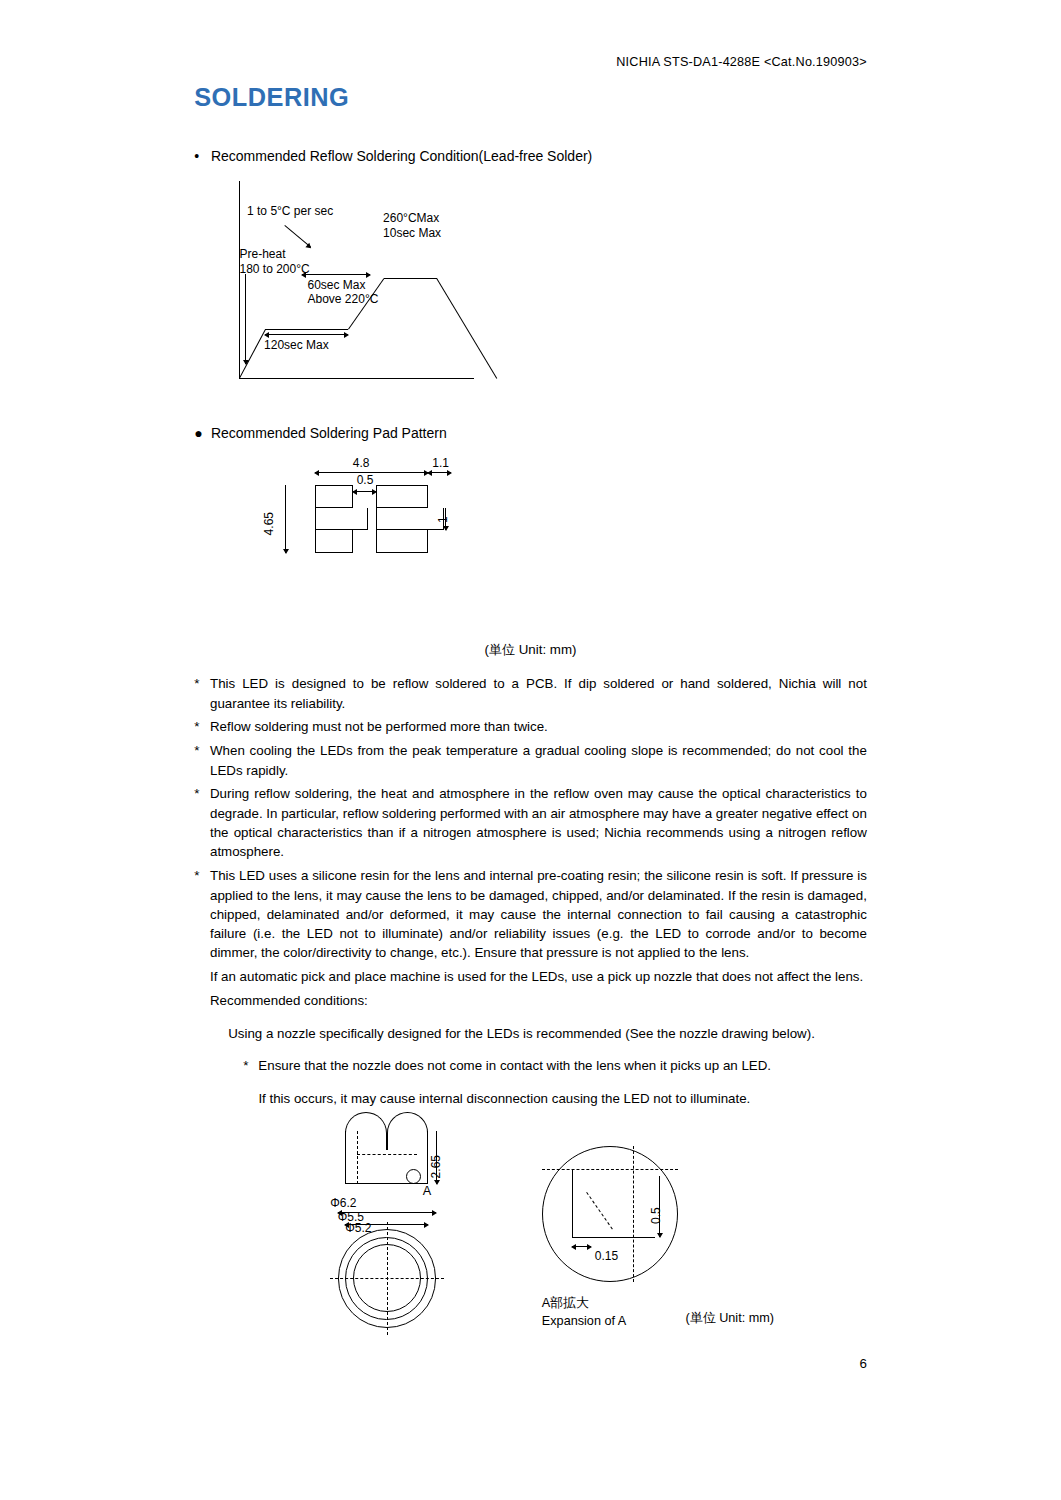NICHIA STS-DA1-4288E <Cat.No.190903>
SOLDERING
•Recommended Reflow Soldering Condition(Lead-free Solder)
1 to 5°C per sec
Pre-heat
180 to 200°C
260°CMax
10sec Max
60sec Max
Above 220°C
120sec Max
●Recommended Soldering Pad Pattern
4.8
1.1
0.5
1
4.65
(単位 Unit: mm)
This LED is designed to be reflow soldered to a PCB. If dip soldered or hand soldered, Nichia will not guarantee its reliability.
Reflow soldering must not be performed more than twice.
When cooling the LEDs from the peak temperature a gradual cooling slope is recommended; do not cool the LEDs rapidly.
During reflow soldering, the heat and atmosphere in the reflow oven may cause the optical characteristics to degrade. In particular, reflow soldering performed with an air atmosphere may have a greater negative effect on the optical characteristics than if a nitrogen atmosphere is used; Nichia recommends using a nitrogen reflow atmosphere.
This LED uses a silicone resin for the lens and internal pre-coating resin; the silicone resin is soft. If pressure is applied to the lens, it may cause the lens to be damaged, chipped, and/or delaminated. If the resin is damaged, chipped, delaminated and/or deformed, it may cause the internal connection to fail causing a catastrophic failure (i.e. the LED not to illuminate) and/or reliability issues (e.g. the LED to corrode and/or to become dimmer, the color/directivity to change, etc.). Ensure that pressure is not applied to the lens.
If an automatic pick and place machine is used for the LEDs, use a pick up nozzle that does not affect the lens.
Recommended conditions:
Using a nozzle specifically designed for the LEDs is recommended (See the nozzle drawing below).
Ensure that the nozzle does not come in contact with the lens when it picks up an LED.
If this occurs, it may cause internal disconnection causing the LED not to illuminate.
2.65
A
Φ6.2
Φ5.5
Φ5.2
0.5
0.15
A部拡大
Expansion of A
(単位 Unit: mm)
6